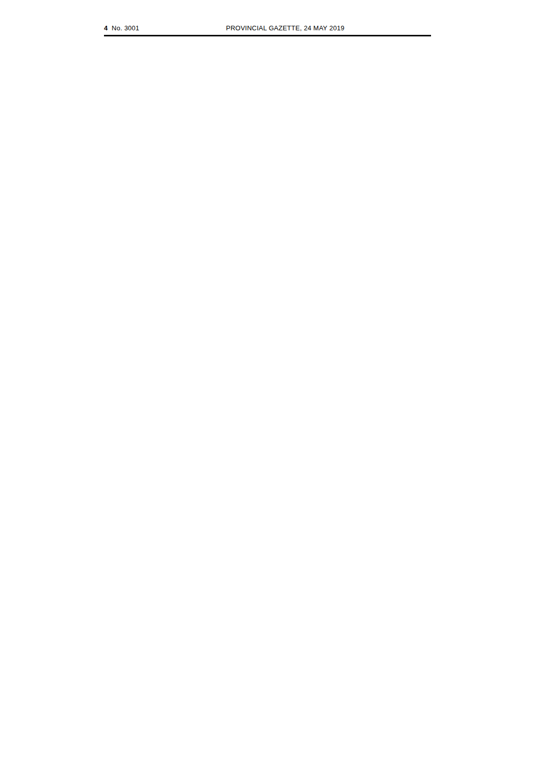4 No. 3001
PROVINCIAL GAZETTE, 24 MAY 2019